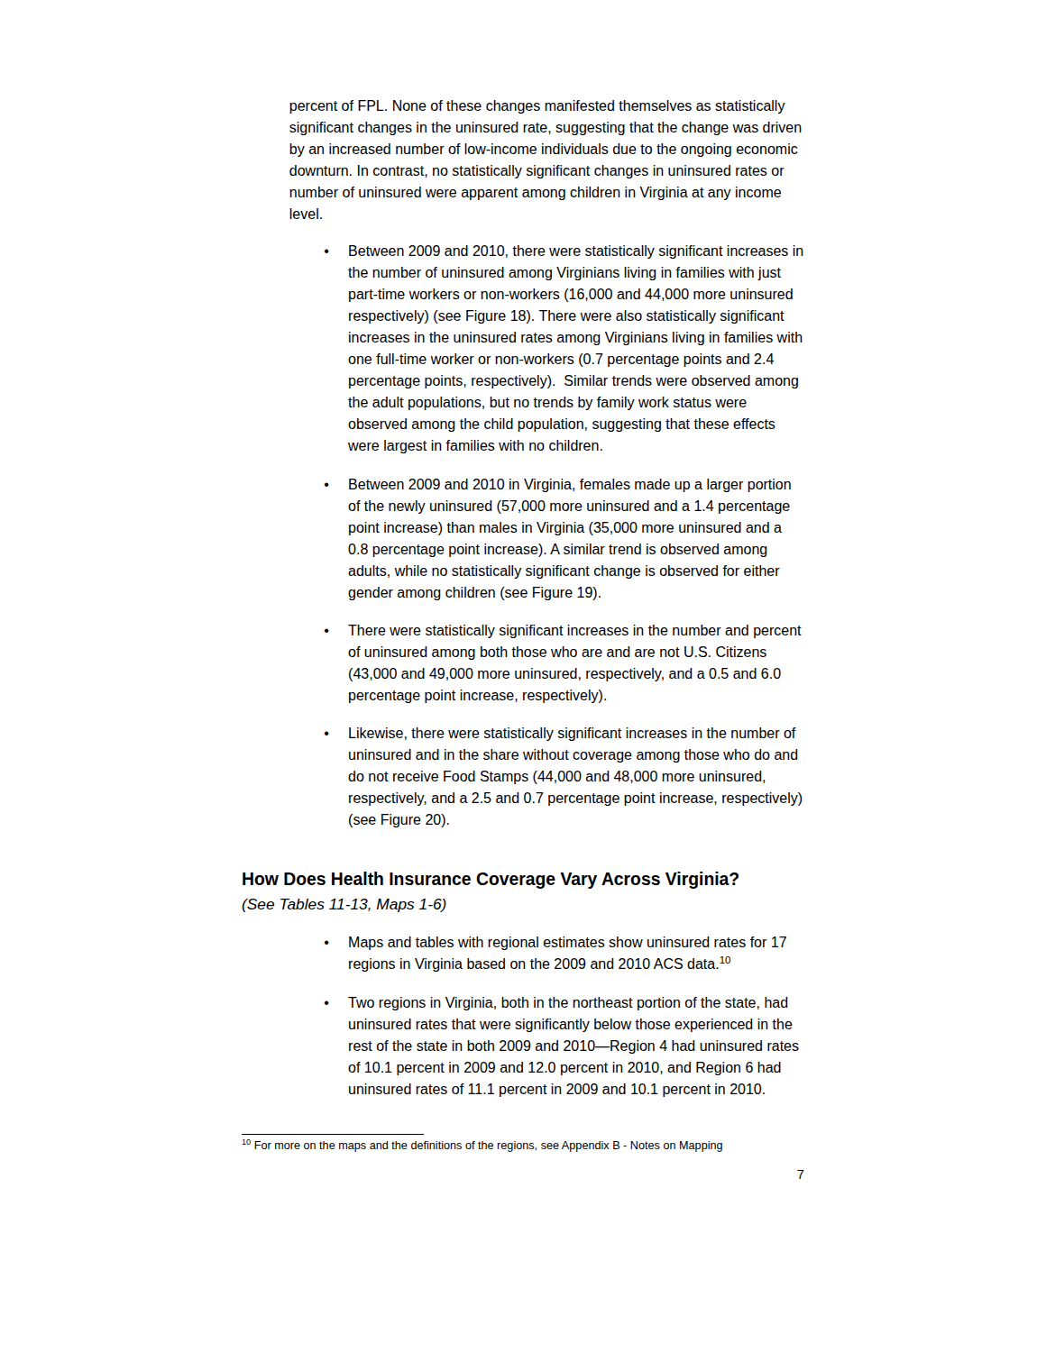percent of FPL. None of these changes manifested themselves as statistically significant changes in the uninsured rate, suggesting that the change was driven by an increased number of low-income individuals due to the ongoing economic downturn. In contrast, no statistically significant changes in uninsured rates or number of uninsured were apparent among children in Virginia at any income level.
Between 2009 and 2010, there were statistically significant increases in the number of uninsured among Virginians living in families with just part-time workers or non-workers (16,000 and 44,000 more uninsured respectively) (see Figure 18). There were also statistically significant increases in the uninsured rates among Virginians living in families with one full-time worker or non-workers (0.7 percentage points and 2.4 percentage points, respectively). Similar trends were observed among the adult populations, but no trends by family work status were observed among the child population, suggesting that these effects were largest in families with no children.
Between 2009 and 2010 in Virginia, females made up a larger portion of the newly uninsured (57,000 more uninsured and a 1.4 percentage point increase) than males in Virginia (35,000 more uninsured and a 0.8 percentage point increase). A similar trend is observed among adults, while no statistically significant change is observed for either gender among children (see Figure 19).
There were statistically significant increases in the number and percent of uninsured among both those who are and are not U.S. Citizens (43,000 and 49,000 more uninsured, respectively, and a 0.5 and 6.0 percentage point increase, respectively).
Likewise, there were statistically significant increases in the number of uninsured and in the share without coverage among those who do and do not receive Food Stamps (44,000 and 48,000 more uninsured, respectively, and a 2.5 and 0.7 percentage point increase, respectively) (see Figure 20).
How Does Health Insurance Coverage Vary Across Virginia?
(See Tables 11-13, Maps 1-6)
Maps and tables with regional estimates show uninsured rates for 17 regions in Virginia based on the 2009 and 2010 ACS data.10
Two regions in Virginia, both in the northeast portion of the state, had uninsured rates that were significantly below those experienced in the rest of the state in both 2009 and 2010—Region 4 had uninsured rates of 10.1 percent in 2009 and 12.0 percent in 2010, and Region 6 had uninsured rates of 11.1 percent in 2009 and 10.1 percent in 2010.
10 For more on the maps and the definitions of the regions, see Appendix B - Notes on Mapping
7